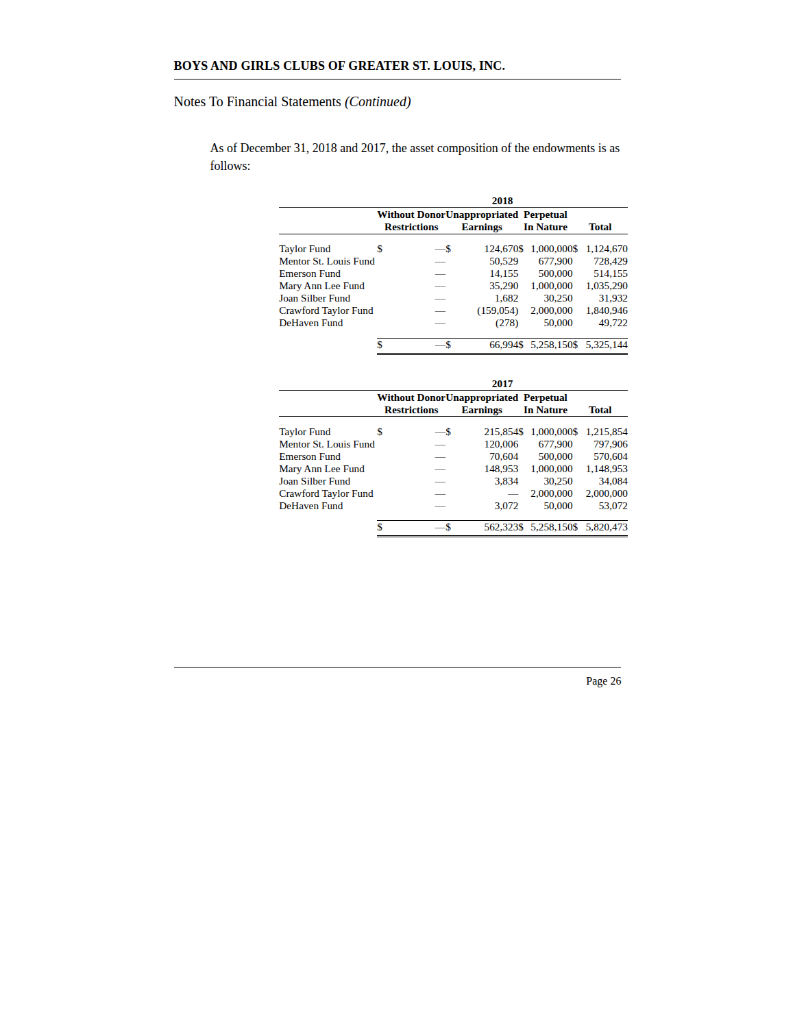BOYS AND GIRLS CLUBS OF GREATER ST. LOUIS, INC.
Notes To Financial Statements (Continued)
As of December 31, 2018 and 2017, the asset composition of the endowments is as follows:
| | 2018 |
| | Without Donor Restrictions | Unappropriated Earnings | Perpetual In Nature | Total |
| Taylor Fund | $ | — | $ | 124,670 | $ | 1,000,000 | $ | 1,124,670 |
| Mentor St. Louis Fund | | — | | 50,529 | | 677,900 | | 728,429 |
| Emerson Fund | | — | | 14,155 | | 500,000 | | 514,155 |
| Mary Ann Lee Fund | | — | | 35,290 | | 1,000,000 | | 1,035,290 |
| Joan Silber Fund | | — | | 1,682 | | 30,250 | | 31,932 |
| Crawford Taylor Fund | | — | | (159,054) | | 2,000,000 | | 1,840,946 |
| DeHaven Fund | | — | | (278) | | 50,000 | | 49,722 |
| | $ | — | $ | 66,994 | $ | 5,258,150 | $ | 5,325,144 |
| | 2017 |
| | Without Donor Restrictions | Unappropriated Earnings | Perpetual In Nature | Total |
| Taylor Fund | $ | — | $ | 215,854 | $ | 1,000,000 | $ | 1,215,854 |
| Mentor St. Louis Fund | | — | | 120,006 | | 677,900 | | 797,906 |
| Emerson Fund | | — | | 70,604 | | 500,000 | | 570,604 |
| Mary Ann Lee Fund | | — | | 148,953 | | 1,000,000 | | 1,148,953 |
| Joan Silber Fund | | — | | 3,834 | | 30,250 | | 34,084 |
| Crawford Taylor Fund | | — | | — | | 2,000,000 | | 2,000,000 |
| DeHaven Fund | | — | | 3,072 | | 50,000 | | 53,072 |
| | $ | — | $ | 562,323 | $ | 5,258,150 | $ | 5,820,473 |
Page 26